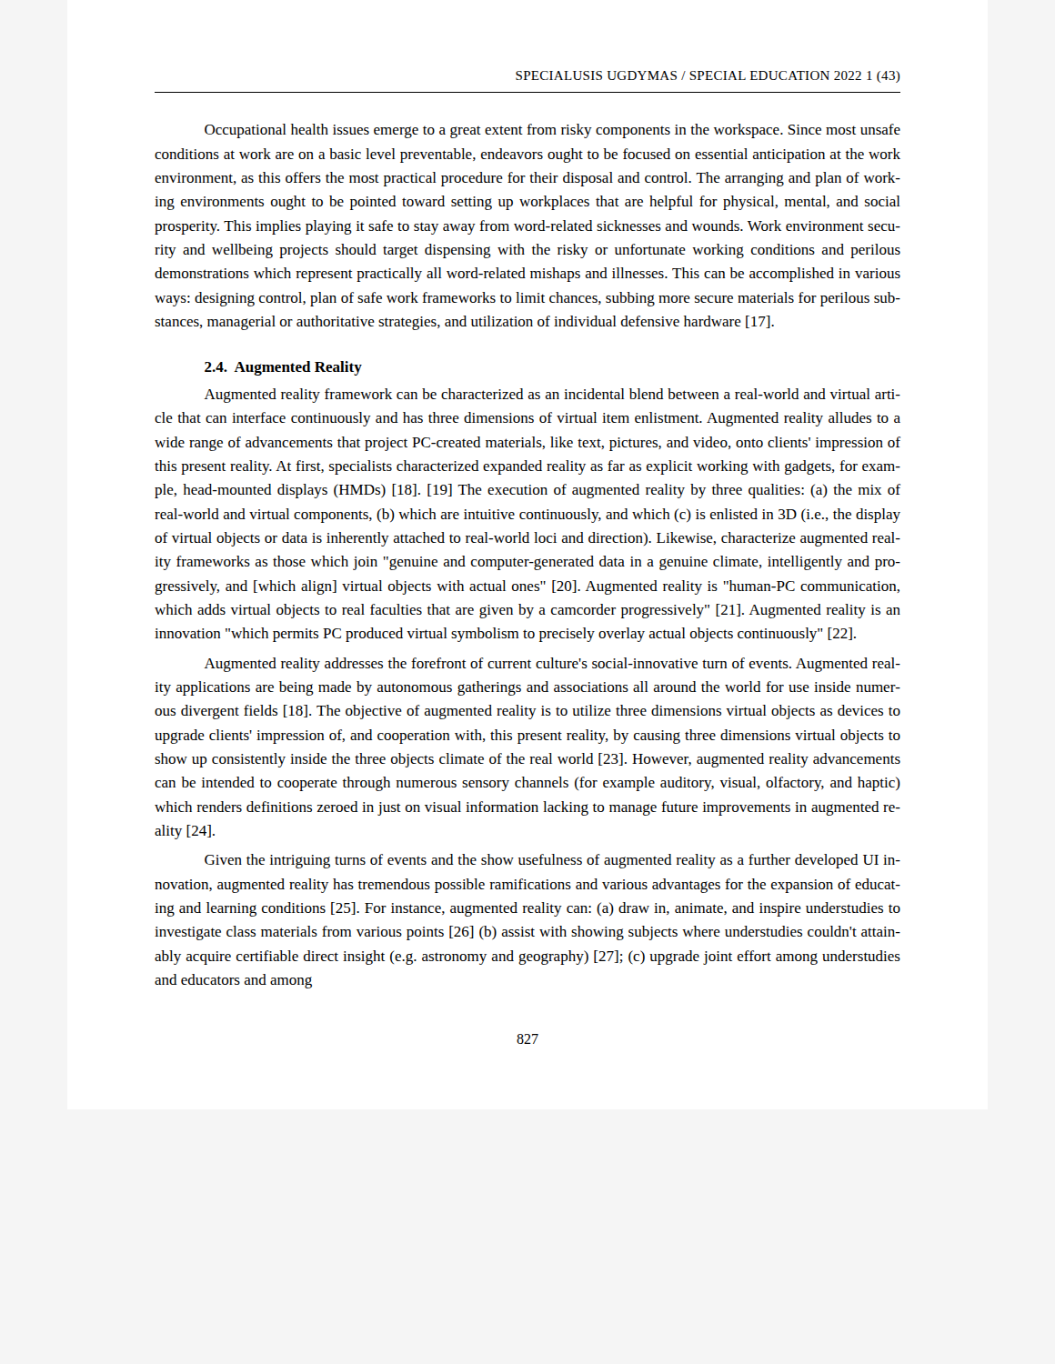SPECIALUSIS UGDYMAS / SPECIAL EDUCATION 2022 1 (43)
Occupational health issues emerge to a great extent from risky components in the workspace. Since most unsafe conditions at work are on a basic level preventable, endeavors ought to be focused on essential anticipation at the work environment, as this offers the most practical procedure for their disposal and control. The arranging and plan of working environments ought to be pointed toward setting up workplaces that are helpful for physical, mental, and social prosperity. This implies playing it safe to stay away from word-related sicknesses and wounds. Work environment security and wellbeing projects should target dispensing with the risky or unfortunate working conditions and perilous demonstrations which represent practically all word-related mishaps and illnesses. This can be accomplished in various ways: designing control, plan of safe work frameworks to limit chances, subbing more secure materials for perilous substances, managerial or authoritative strategies, and utilization of individual defensive hardware [17].
2.4. Augmented Reality
Augmented reality framework can be characterized as an incidental blend between a real-world and virtual article that can interface continuously and has three dimensions of virtual item enlistment. Augmented reality alludes to a wide range of advancements that project PC-created materials, like text, pictures, and video, onto clients' impression of this present reality. At first, specialists characterized expanded reality as far as explicit working with gadgets, for example, head-mounted displays (HMDs) [18]. [19] The execution of augmented reality by three qualities: (a) the mix of real-world and virtual components, (b) which are intuitive continuously, and which (c) is enlisted in 3D (i.e., the display of virtual objects or data is inherently attached to real-world loci and direction). Likewise, characterize augmented reality frameworks as those which join "genuine and computer-generated data in a genuine climate, intelligently and progressively, and [which align] virtual objects with actual ones" [20]. Augmented reality is "human-PC communication, which adds virtual objects to real faculties that are given by a camcorder progressively" [21]. Augmented reality is an innovation "which permits PC produced virtual symbolism to precisely overlay actual objects continuously" [22].
Augmented reality addresses the forefront of current culture's social-innovative turn of events. Augmented reality applications are being made by autonomous gatherings and associations all around the world for use inside numerous divergent fields [18]. The objective of augmented reality is to utilize three dimensions virtual objects as devices to upgrade clients' impression of, and cooperation with, this present reality, by causing three dimensions virtual objects to show up consistently inside the three objects climate of the real world [23]. However, augmented reality advancements can be intended to cooperate through numerous sensory channels (for example auditory, visual, olfactory, and haptic) which renders definitions zeroed in just on visual information lacking to manage future improvements in augmented reality [24].
Given the intriguing turns of events and the show usefulness of augmented reality as a further developed UI innovation, augmented reality has tremendous possible ramifications and various advantages for the expansion of educating and learning conditions [25]. For instance, augmented reality can: (a) draw in, animate, and inspire understudies to investigate class materials from various points [26] (b) assist with showing subjects where understudies couldn't attainably acquire certifiable direct insight (e.g. astronomy and geography) [27]; (c) upgrade joint effort among understudies and educators and among
827